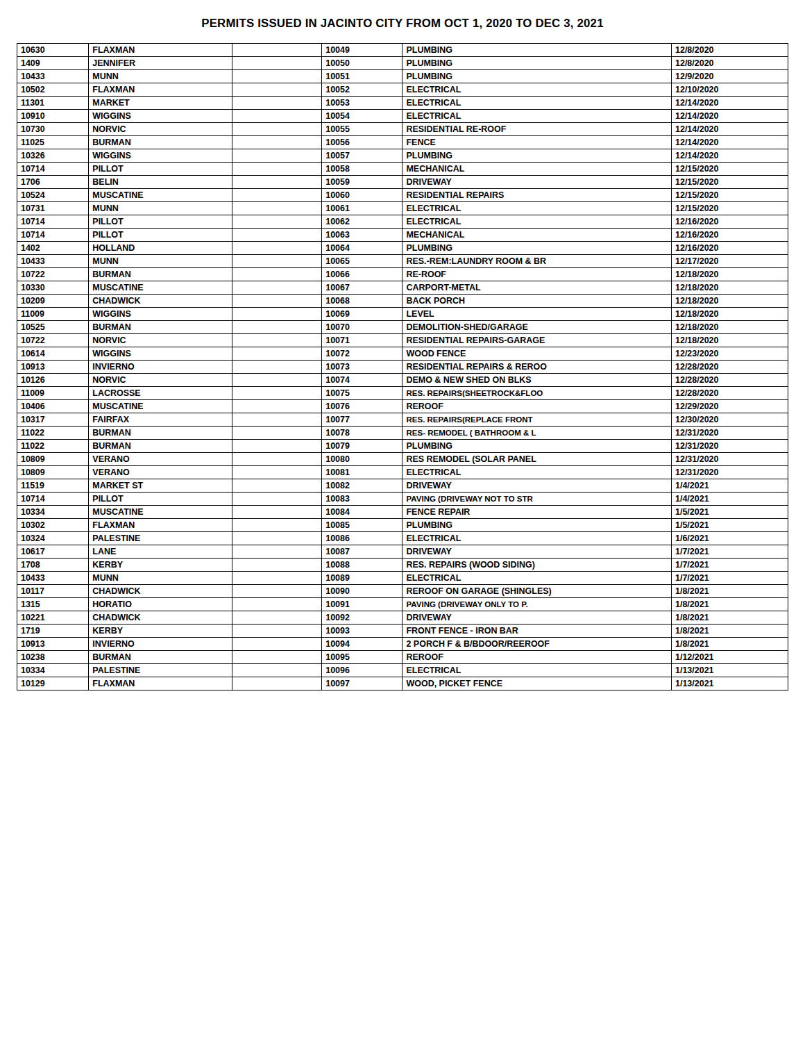PERMITS ISSUED IN JACINTO CITY FROM OCT 1, 2020 TO DEC 3, 2021
| 10630 | FLAXMAN | | 10049 | PLUMBING | 12/8/2020 |
| 1409 | JENNIFER | | 10050 | PLUMBING | 12/8/2020 |
| 10433 | MUNN | | 10051 | PLUMBING | 12/9/2020 |
| 10502 | FLAXMAN | | 10052 | ELECTRICAL | 12/10/2020 |
| 11301 | MARKET | | 10053 | ELECTRICAL | 12/14/2020 |
| 10910 | WIGGINS | | 10054 | ELECTRICAL | 12/14/2020 |
| 10730 | NORVIC | | 10055 | RESIDENTIAL RE-ROOF | 12/14/2020 |
| 11025 | BURMAN | | 10056 | FENCE | 12/14/2020 |
| 10326 | WIGGINS | | 10057 | PLUMBING | 12/14/2020 |
| 10714 | PILLOT | | 10058 | MECHANICAL | 12/15/2020 |
| 1706 | BELIN | | 10059 | DRIVEWAY | 12/15/2020 |
| 10524 | MUSCATINE | | 10060 | RESIDENTIAL REPAIRS | 12/15/2020 |
| 10731 | MUNN | | 10061 | ELECTRICAL | 12/15/2020 |
| 10714 | PILLOT | | 10062 | ELECTRICAL | 12/16/2020 |
| 10714 | PILLOT | | 10063 | MECHANICAL | 12/16/2020 |
| 1402 | HOLLAND | | 10064 | PLUMBING | 12/16/2020 |
| 10433 | MUNN | | 10065 | RES.-REM:LAUNDRY ROOM & BR | 12/17/2020 |
| 10722 | BURMAN | | 10066 | RE-ROOF | 12/18/2020 |
| 10330 | MUSCATINE | | 10067 | CARPORT-METAL | 12/18/2020 |
| 10209 | CHADWICK | | 10068 | BACK PORCH | 12/18/2020 |
| 11009 | WIGGINS | | 10069 | LEVEL | 12/18/2020 |
| 10525 | BURMAN | | 10070 | DEMOLITION-SHED/GARAGE | 12/18/2020 |
| 10722 | NORVIC | | 10071 | RESIDENTIAL REPAIRS-GARAGE | 12/18/2020 |
| 10614 | WIGGINS | | 10072 | WOOD FENCE | 12/23/2020 |
| 10913 | INVIERNO | | 10073 | RESIDENTIAL REPAIRS & REROO | 12/28/2020 |
| 10126 | NORVIC | | 10074 | DEMO & NEW SHED ON BLKS | 12/28/2020 |
| 11009 | LACROSSE | | 10075 | RES. REPAIRS(SHEETROCK&FLOO | 12/28/2020 |
| 10406 | MUSCATINE | | 10076 | REROOF | 12/29/2020 |
| 10317 | FAIRFAX | | 10077 | RES. REPAIRS(REPLACE FRONT | 12/30/2020 |
| 11022 | BURMAN | | 10078 | RES- REMODEL ( BATHROOM & L | 12/31/2020 |
| 11022 | BURMAN | | 10079 | PLUMBING | 12/31/2020 |
| 10809 | VERANO | | 10080 | RES REMODEL (SOLAR PANEL | 12/31/2020 |
| 10809 | VERANO | | 10081 | ELECTRICAL | 12/31/2020 |
| 11519 | MARKET ST | | 10082 | DRIVEWAY | 1/4/2021 |
| 10714 | PILLOT | | 10083 | PAVING (DRIVEWAY NOT TO STR | 1/4/2021 |
| 10334 | MUSCATINE | | 10084 | FENCE REPAIR | 1/5/2021 |
| 10302 | FLAXMAN | | 10085 | PLUMBING | 1/5/2021 |
| 10324 | PALESTINE | | 10086 | ELECTRICAL | 1/6/2021 |
| 10617 | LANE | | 10087 | DRIVEWAY | 1/7/2021 |
| 1708 | KERBY | | 10088 | RES. REPAIRS (WOOD SIDING) | 1/7/2021 |
| 10433 | MUNN | | 10089 | ELECTRICAL | 1/7/2021 |
| 10117 | CHADWICK | | 10090 | REROOF ON GARAGE (SHINGLES) | 1/8/2021 |
| 1315 | HORATIO | | 10091 | PAVING (DRIVEWAY ONLY TO P. | 1/8/2021 |
| 10221 | CHADWICK | | 10092 | DRIVEWAY | 1/8/2021 |
| 1719 | KERBY | | 10093 | FRONT FENCE - IRON BAR | 1/8/2021 |
| 10913 | INVIERNO | | 10094 | 2 PORCH F & B/BDOOR/REEROOF | 1/8/2021 |
| 10238 | BURMAN | | 10095 | REROOF | 1/12/2021 |
| 10334 | PALESTINE | | 10096 | ELECTRICAL | 1/13/2021 |
| 10129 | FLAXMAN | | 10097 | WOOD, PICKET FENCE | 1/13/2021 |